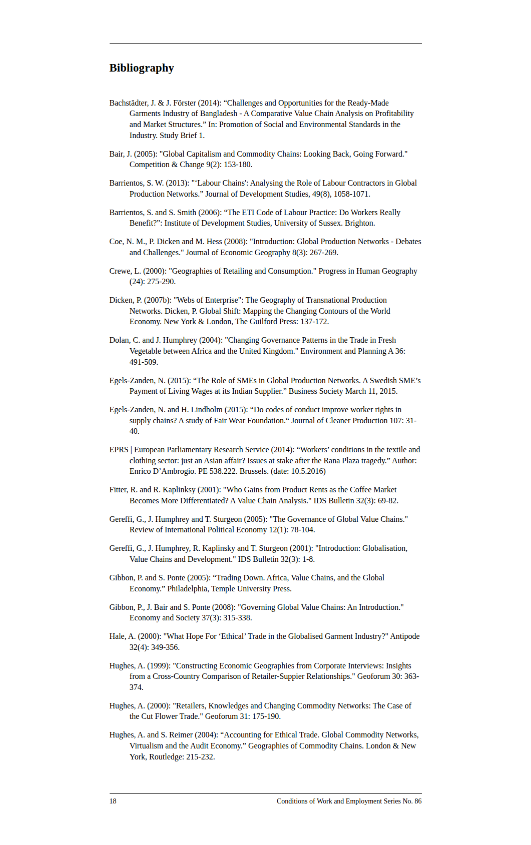Bibliography
Bachstädter, J. & J. Förster (2014): “Challenges and Opportunities for the Ready-Made Garments Industry of Bangladesh - A Comparative Value Chain Analysis on Profitability and Market Structures.” In: Promotion of Social and Environmental Standards in the Industry. Study Brief 1.
Bair, J. (2005): "Global Capitalism and Commodity Chains: Looking Back, Going Forward." Competition & Change 9(2): 153-180.
Barrientos, S. W. (2013): "‘Labour Chains': Analysing the Role of Labour Contractors in Global Production Networks.” Journal of Development Studies, 49(8), 1058-1071.
Barrientos, S. and S. Smith (2006): “The ETI Code of Labour Practice: Do Workers Really Benefit?”: Institute of Development Studies, University of Sussex. Brighton.
Coe, N. M., P. Dicken and M. Hess (2008): "Introduction: Global Production Networks - Debates and Challenges." Journal of Economic Geography 8(3): 267-269.
Crewe, L. (2000): "Geographies of Retailing and Consumption." Progress in Human Geography (24): 275-290.
Dicken, P. (2007b): "Webs of Enterprise": The Geography of Transnational Production Networks. Dicken, P. Global Shift: Mapping the Changing Contours of the World Economy. New York & London, The Guilford Press: 137-172.
Dolan, C. and J. Humphrey (2004): "Changing Governance Patterns in the Trade in Fresh Vegetable between Africa and the United Kingdom." Environment and Planning A 36: 491-509.
Egels-Zanden, N. (2015): “The Role of SMEs in Global Production Networks. A Swedish SME’s Payment of Living Wages at its Indian Supplier.” Business Society March 11, 2015.
Egels-Zanden, N. and H. Lindholm (2015): “Do codes of conduct improve worker rights in supply chains? A study of Fair Wear Foundation.“ Journal of Cleaner Production 107: 31-40.
EPRS | European Parliamentary Research Service (2014): “Workers’ conditions in the textile and clothing sector: just an Asian affair? Issues at stake after the Rana Plaza tragedy.” Author: Enrico D’Ambrogio. PE 538.222. Brussels. (date: 10.5.2016)
Fitter, R. and R. Kaplinksy (2001): "Who Gains from Product Rents as the Coffee Market Becomes More Differentiated? A Value Chain Analysis." IDS Bulletin 32(3): 69-82.
Gereffi, G., J. Humphrey and T. Sturgeon (2005): "The Governance of Global Value Chains." Review of International Political Economy 12(1): 78-104.
Gereffi, G., J. Humphrey, R. Kaplinsky and T. Sturgeon (2001): "Introduction: Globalisation, Value Chains and Development." IDS Bulletin 32(3): 1-8.
Gibbon, P. and S. Ponte (2005): “Trading Down. Africa, Value Chains, and the Global Economy.” Philadelphia, Temple University Press.
Gibbon, P., J. Bair and S. Ponte (2008): "Governing Global Value Chains: An Introduction." Economy and Society 37(3): 315-338.
Hale, A. (2000): "What Hope For ‘Ethical’ Trade in the Globalised Garment Industry?" Antipode 32(4): 349-356.
Hughes, A. (1999): "Constructing Economic Geographies from Corporate Interviews: Insights from a Cross-Country Comparison of Retailer-Suppier Relationships." Geoforum 30: 363-374.
Hughes, A. (2000): "Retailers, Knowledges and Changing Commodity Networks: The Case of the Cut Flower Trade." Geoforum 31: 175-190.
Hughes, A. and S. Reimer (2004): “Accounting for Ethical Trade. Global Commodity Networks, Virtualism and the Audit Economy.” Geographies of Commodity Chains. London & New York, Routledge: 215-232.
18
Conditions of Work and Employment Series No. 86